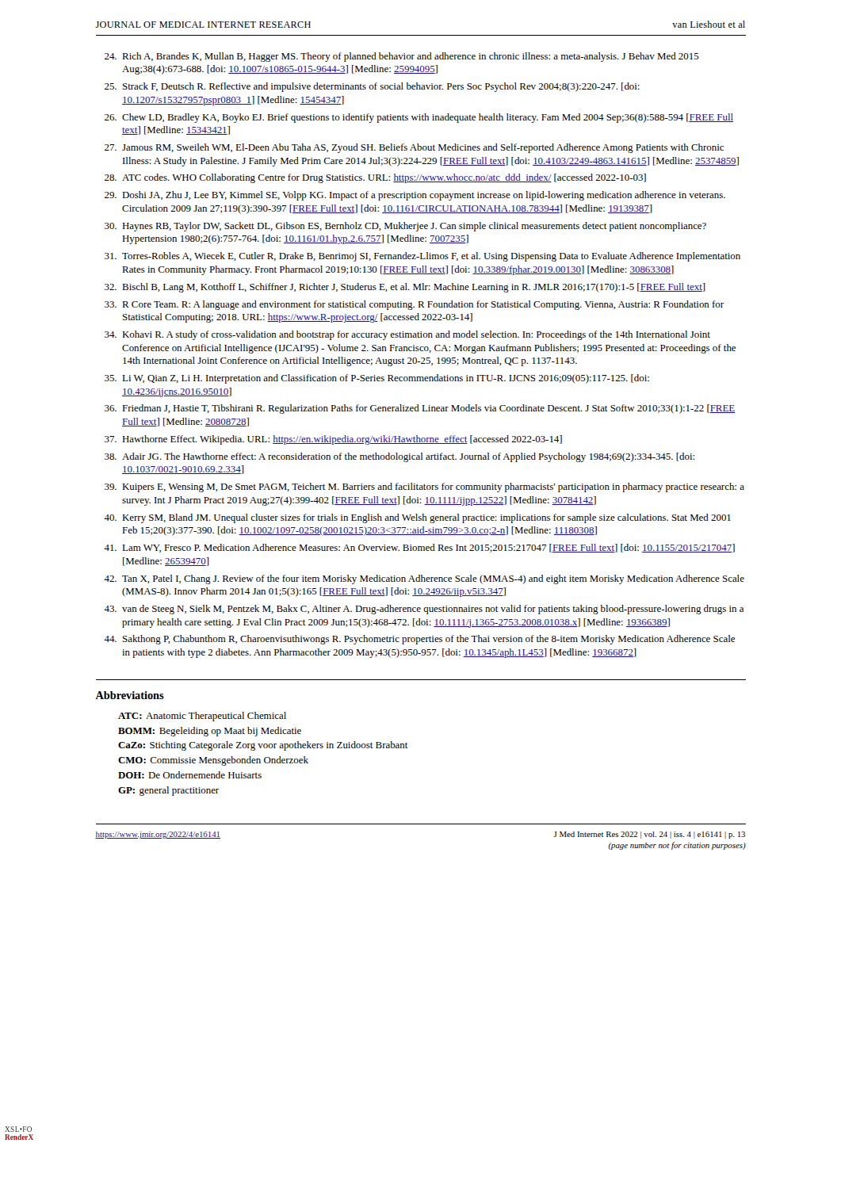Journal of Medical Internet Research
van Lieshout et al
Rich A, Brandes K, Mullan B, Hagger MS. Theory of planned behavior and adherence in chronic illness: a meta-analysis. J Behav Med 2015 Aug;38(4):673-688. [doi: 10.1007/s10865-015-9644-3] [Medline: 25994095]
Strack F, Deutsch R. Reflective and impulsive determinants of social behavior. Pers Soc Psychol Rev 2004;8(3):220-247. [doi: 10.1207/s15327957pspr0803_1] [Medline: 15454347]
Chew LD, Bradley KA, Boyko EJ. Brief questions to identify patients with inadequate health literacy. Fam Med 2004 Sep;36(8):588-594 [FREE Full text] [Medline: 15343421]
Jamous RM, Sweileh WM, El-Deen Abu Taha AS, Zyoud SH. Beliefs About Medicines and Self-reported Adherence Among Patients with Chronic Illness: A Study in Palestine. J Family Med Prim Care 2014 Jul;3(3):224-229 [FREE Full text] [doi: 10.4103/2249-4863.141615] [Medline: 25374859]
ATC codes. WHO Collaborating Centre for Drug Statistics. URL: https://www.whocc.no/atc_ddd_index/ [accessed 2022-10-03]
Doshi JA, Zhu J, Lee BY, Kimmel SE, Volpp KG. Impact of a prescription copayment increase on lipid-lowering medication adherence in veterans. Circulation 2009 Jan 27;119(3):390-397 [FREE Full text] [doi: 10.1161/CIRCULATIONAHA.108.783944] [Medline: 19139387]
Haynes RB, Taylor DW, Sackett DL, Gibson ES, Bernholz CD, Mukherjee J. Can simple clinical measurements detect patient noncompliance? Hypertension 1980;2(6):757-764. [doi: 10.1161/01.hyp.2.6.757] [Medline: 7007235]
Torres-Robles A, Wiecek E, Cutler R, Drake B, Benrimoj SI, Fernandez-Llimos F, et al. Using Dispensing Data to Evaluate Adherence Implementation Rates in Community Pharmacy. Front Pharmacol 2019;10:130 [FREE Full text] [doi: 10.3389/fphar.2019.00130] [Medline: 30863308]
Bischl B, Lang M, Kotthoff L, Schiffner J, Richter J, Studerus E, et al. Mlr: Machine Learning in R. JMLR 2016;17(170):1-5 [FREE Full text]
R Core Team. R: A language and environment for statistical computing. R Foundation for Statistical Computing. Vienna, Austria: R Foundation for Statistical Computing; 2018. URL: https://www.R-project.org/ [accessed 2022-03-14]
Kohavi R. A study of cross-validation and bootstrap for accuracy estimation and model selection. In: Proceedings of the 14th International Joint Conference on Artificial Intelligence (IJCAI'95) - Volume 2. San Francisco, CA: Morgan Kaufmann Publishers; 1995 Presented at: Proceedings of the 14th International Joint Conference on Artificial Intelligence; August 20-25, 1995; Montreal, QC p. 1137-1143.
Li W, Qian Z, Li H. Interpretation and Classification of P-Series Recommendations in ITU-R. IJCNS 2016;09(05):117-125. [doi: 10.4236/ijcns.2016.95010]
Friedman J, Hastie T, Tibshirani R. Regularization Paths for Generalized Linear Models via Coordinate Descent. J Stat Softw 2010;33(1):1-22 [FREE Full text] [Medline: 20808728]
Hawthorne Effect. Wikipedia. URL: https://en.wikipedia.org/wiki/Hawthorne_effect [accessed 2022-03-14]
Adair JG. The Hawthorne effect: A reconsideration of the methodological artifact. Journal of Applied Psychology 1984;69(2):334-345. [doi: 10.1037/0021-9010.69.2.334]
Kuipers E, Wensing M, De Smet PAGM, Teichert M. Barriers and facilitators for community pharmacists' participation in pharmacy practice research: a survey. Int J Pharm Pract 2019 Aug;27(4):399-402 [FREE Full text] [doi: 10.1111/ijpp.12522] [Medline: 30784142]
Kerry SM, Bland JM. Unequal cluster sizes for trials in English and Welsh general practice: implications for sample size calculations. Stat Med 2001 Feb 15;20(3):377-390. [doi: 10.1002/1097-0258(20010215)20:3<377::aid-sim799>3.0.co;2-n] [Medline: 11180308]
Lam WY, Fresco P. Medication Adherence Measures: An Overview. Biomed Res Int 2015;2015:217047 [FREE Full text] [doi: 10.1155/2015/217047] [Medline: 26539470]
Tan X, Patel I, Chang J. Review of the four item Morisky Medication Adherence Scale (MMAS-4) and eight item Morisky Medication Adherence Scale (MMAS-8). Innov Pharm 2014 Jan 01;5(3):165 [FREE Full text] [doi: 10.24926/iip.v5i3.347]
van de Steeg N, Sielk M, Pentzek M, Bakx C, Altiner A. Drug-adherence questionnaires not valid for patients taking blood-pressure-lowering drugs in a primary health care setting. J Eval Clin Pract 2009 Jun;15(3):468-472. [doi: 10.1111/j.1365-2753.2008.01038.x] [Medline: 19366389]
Sakthong P, Chabunthom R, Charoenvisuthiwongs R. Psychometric properties of the Thai version of the 8-item Morisky Medication Adherence Scale in patients with type 2 diabetes. Ann Pharmacother 2009 May;43(5):950-957. [doi: 10.1345/aph.1L453] [Medline: 19366872]
Abbreviations
ATC:
Anatomic Therapeutical Chemical
BOMM:
Begeleiding op Maat bij Medicatie
CaZo:
Stichting Categorale Zorg voor apothekers in Zuidoost Brabant
CMO:
Commissie Mensgebonden Onderzoek
DOH:
De Ondernemende Huisarts
GP:
general practitioner
https://www.jmir.org/2022/4/e16141
J Med Internet Res 2022 | vol. 24 | iss. 4 | e16141 | p. 13
(page number not for citation purposes)
XSL•FO
RenderX